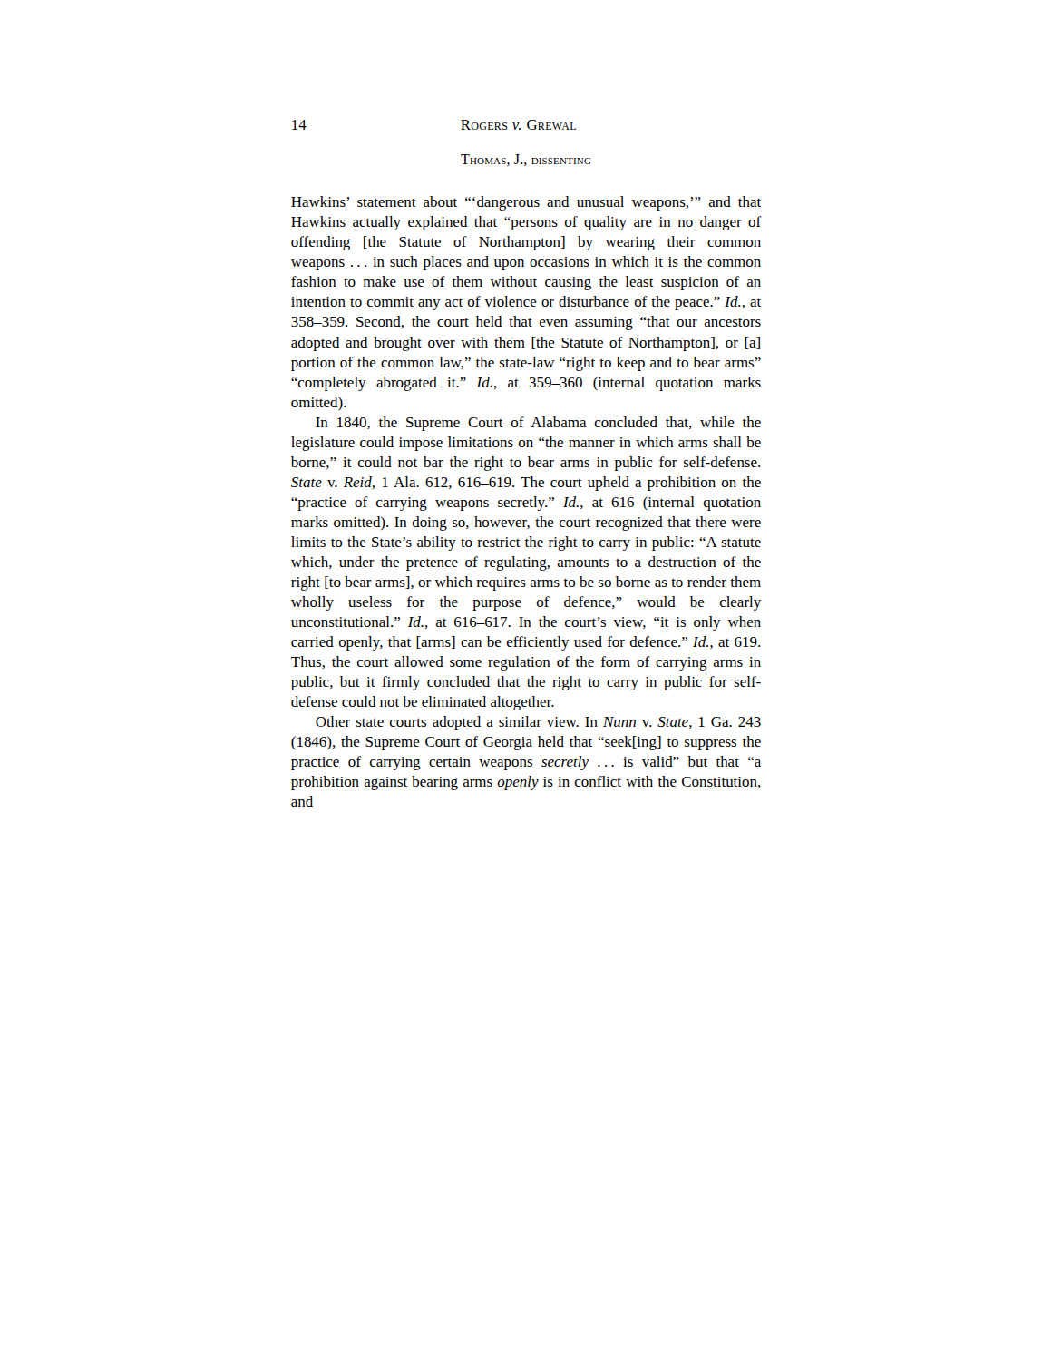14 Rogers v. Grewal
Thomas, J., dissenting
Hawkins’ statement about “‘dangerous and unusual weapons,’” and that Hawkins actually explained that “persons of quality are in no danger of offending [the Statute of Northampton] by wearing their common weapons . . . in such places and upon occasions in which it is the common fashion to make use of them without causing the least suspicion of an intention to commit any act of violence or disturbance of the peace.” Id., at 358–359. Second, the court held that even assuming “that our ancestors adopted and brought over with them [the Statute of Northampton], or [a] portion of the common law,” the state-law “right to keep and to bear arms” “completely abrogated it.” Id., at 359–360 (internal quotation marks omitted).
In 1840, the Supreme Court of Alabama concluded that, while the legislature could impose limitations on “the manner in which arms shall be borne,” it could not bar the right to bear arms in public for self-defense. State v. Reid, 1 Ala. 612, 616–619. The court upheld a prohibition on the “practice of carrying weapons secretly.” Id., at 616 (internal quotation marks omitted). In doing so, however, the court recognized that there were limits to the State’s ability to restrict the right to carry in public: “A statute which, under the pretence of regulating, amounts to a destruction of the right [to bear arms], or which requires arms to be so borne as to render them wholly useless for the purpose of defence,” would be clearly unconstitutional.” Id., at 616–617. In the court’s view, “it is only when carried openly, that [arms] can be efficiently used for defence.” Id., at 619. Thus, the court allowed some regulation of the form of carrying arms in public, but it firmly concluded that the right to carry in public for self-defense could not be eliminated altogether.
Other state courts adopted a similar view. In Nunn v. State, 1 Ga. 243 (1846), the Supreme Court of Georgia held that “seek[ing] to suppress the practice of carrying certain weapons secretly . . . is valid” but that “a prohibition against bearing arms openly is in conflict with the Constitution, and